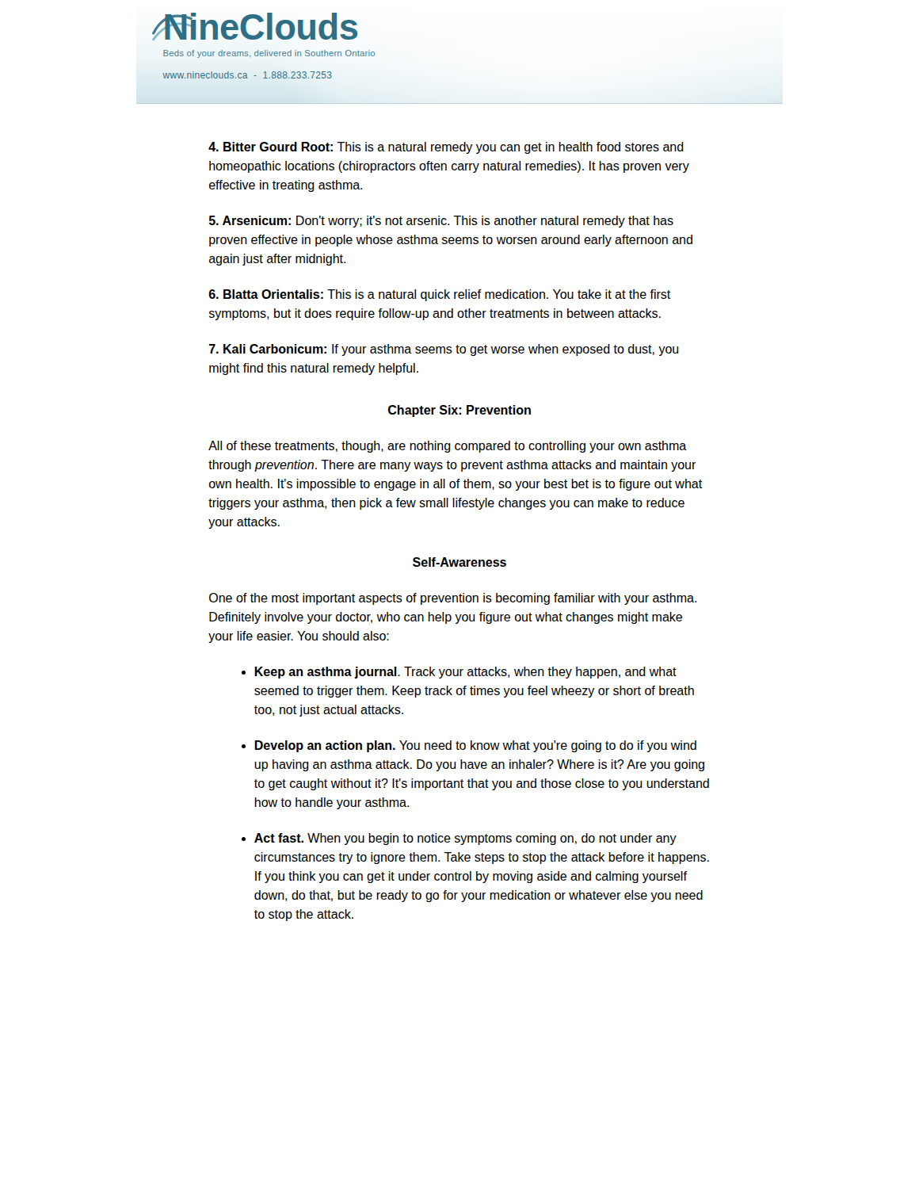Nine Clouds
Beds of your dreams, delivered in Southern Ontario
www.nineclouds.ca - 1.888.233.7253
4. Bitter Gourd Root: This is a natural remedy you can get in health food stores and homeopathic locations (chiropractors often carry natural remedies). It has proven very effective in treating asthma.
5. Arsenicum: Don't worry; it's not arsenic. This is another natural remedy that has proven effective in people whose asthma seems to worsen around early afternoon and again just after midnight.
6. Blatta Orientalis: This is a natural quick relief medication. You take it at the first symptoms, but it does require follow-up and other treatments in between attacks.
7. Kali Carbonicum: If your asthma seems to get worse when exposed to dust, you might find this natural remedy helpful.
Chapter Six: Prevention
All of these treatments, though, are nothing compared to controlling your own asthma through prevention. There are many ways to prevent asthma attacks and maintain your own health. It's impossible to engage in all of them, so your best bet is to figure out what triggers your asthma, then pick a few small lifestyle changes you can make to reduce your attacks.
Self-Awareness
One of the most important aspects of prevention is becoming familiar with your asthma. Definitely involve your doctor, who can help you figure out what changes might make your life easier. You should also:
Keep an asthma journal. Track your attacks, when they happen, and what seemed to trigger them. Keep track of times you feel wheezy or short of breath too, not just actual attacks.
Develop an action plan. You need to know what you're going to do if you wind up having an asthma attack. Do you have an inhaler? Where is it? Are you going to get caught without it? It's important that you and those close to you understand how to handle your asthma.
Act fast. When you begin to notice symptoms coming on, do not under any circumstances try to ignore them. Take steps to stop the attack before it happens. If you think you can get it under control by moving aside and calming yourself down, do that, but be ready to go for your medication or whatever else you need to stop the attack.